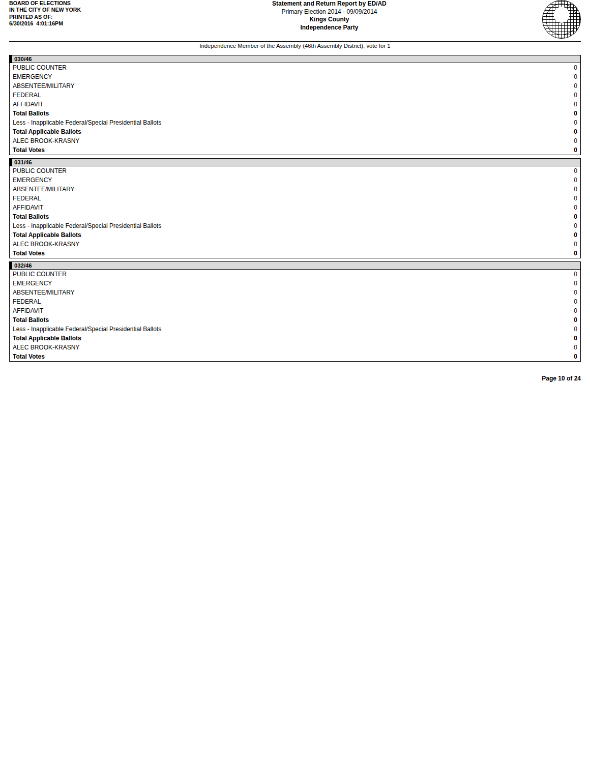BOARD OF ELECTIONS
IN THE CITY OF NEW YORK
PRINTED AS OF:
6/30/2016 4:01:16PM
Statement and Return Report by ED/AD
Primary Election 2014 - 09/09/2014
Kings County
Independence Party
Independence Member of the Assembly (46th Assembly District), vote for 1
030/46
| PUBLIC COUNTER | 0 |
| EMERGENCY | 0 |
| ABSENTEE/MILITARY | 0 |
| FEDERAL | 0 |
| AFFIDAVIT | 0 |
| Total Ballots | 0 |
| Less - Inapplicable Federal/Special Presidential Ballots | 0 |
| Total Applicable Ballots | 0 |
| ALEC BROOK-KRASNY | 0 |
| Total Votes | 0 |
031/46
| PUBLIC COUNTER | 0 |
| EMERGENCY | 0 |
| ABSENTEE/MILITARY | 0 |
| FEDERAL | 0 |
| AFFIDAVIT | 0 |
| Total Ballots | 0 |
| Less - Inapplicable Federal/Special Presidential Ballots | 0 |
| Total Applicable Ballots | 0 |
| ALEC BROOK-KRASNY | 0 |
| Total Votes | 0 |
032/46
| PUBLIC COUNTER | 0 |
| EMERGENCY | 0 |
| ABSENTEE/MILITARY | 0 |
| FEDERAL | 0 |
| AFFIDAVIT | 0 |
| Total Ballots | 0 |
| Less - Inapplicable Federal/Special Presidential Ballots | 0 |
| Total Applicable Ballots | 0 |
| ALEC BROOK-KRASNY | 0 |
| Total Votes | 0 |
Page 10 of 24